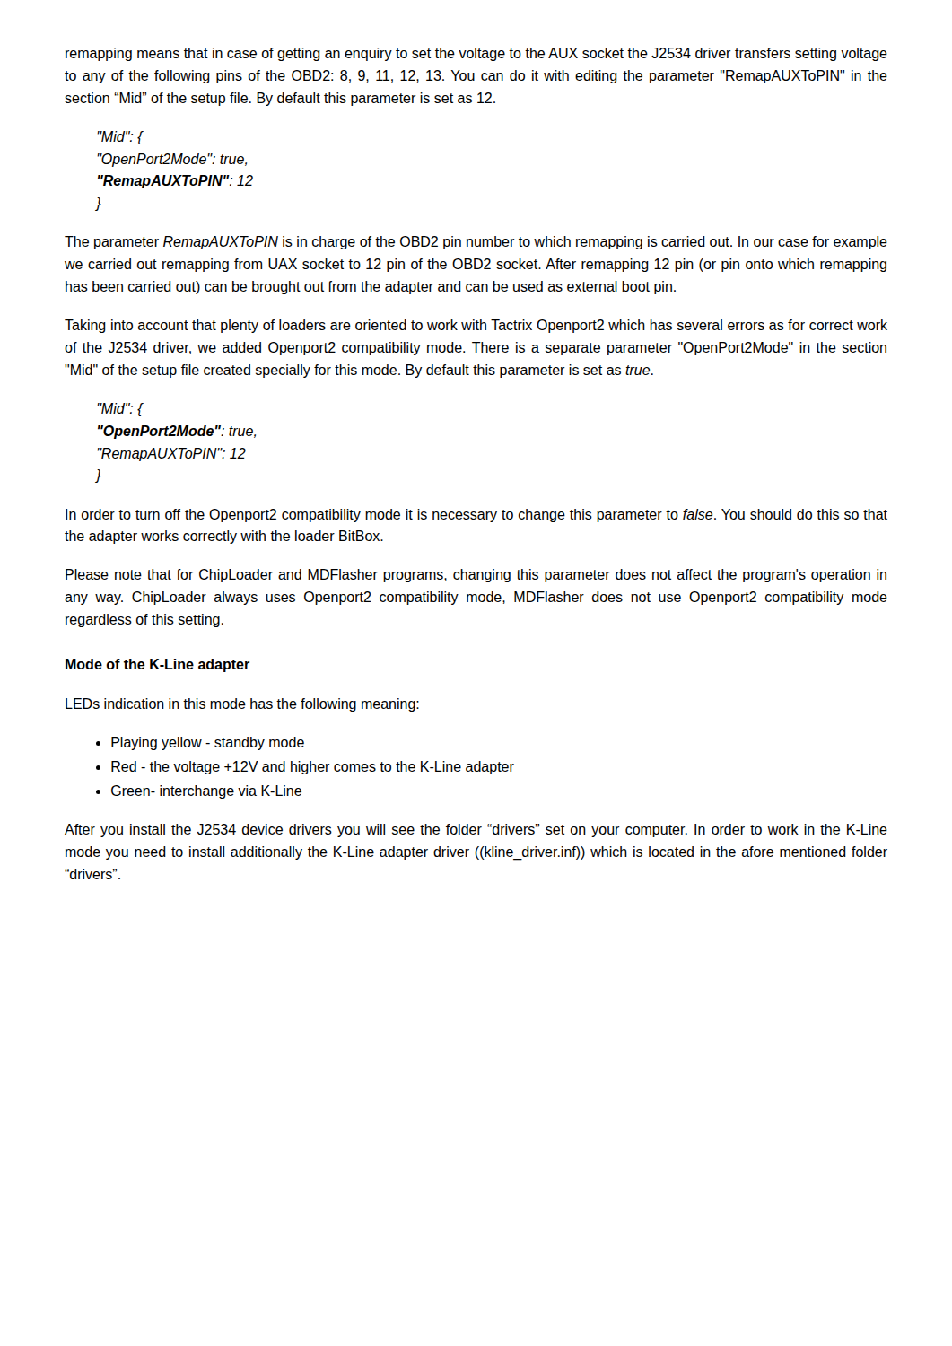remapping means that in case of getting an enquiry to set the voltage to the AUX socket the J2534 driver transfers setting voltage to any of the following pins of the OBD2: 8, 9, 11, 12, 13. You can do it with editing the parameter "RemapAUXToPIN" in the section “Mid” of the setup file. By default this parameter is set as 12.
"Mid": {
"OpenPort2Mode": true,
"RemapAUXToPIN": 12
}
The parameter RemapAUXToPIN is in charge of the OBD2 pin number to which remapping is carried out. In our case for example we carried out remapping from UAX socket to 12 pin of the OBD2 socket. After remapping 12 pin (or pin onto which remapping has been carried out) can be brought out from the adapter and can be used as external boot pin.
Taking into account that plenty of loaders are oriented to work with Tactrix Openport2 which has several errors as for correct work of the J2534 driver, we added Openport2 compatibility mode. There is a separate parameter "OpenPort2Mode" in the section "Mid" of the setup file created specially for this mode. By default this parameter is set as true.
"Mid": {
"OpenPort2Mode": true,
"RemapAUXToPIN": 12
}
In order to turn off the Openport2 compatibility mode it is necessary to change this parameter to false. You should do this so that the adapter works correctly with the loader BitBox.
Please note that for ChipLoader and MDFlasher programs, changing this parameter does not affect the program's operation in any way. ChipLoader always uses Openport2 compatibility mode, MDFlasher does not use Openport2 compatibility mode regardless of this setting.
Mode of the K-Line adapter
LEDs indication in this mode has the following meaning:
Playing yellow - standby mode
Red - the voltage +12V and higher comes to the K-Line adapter
Green- interchange via K-Line
After you install the J2534 device drivers you will see the folder “drivers” set on your computer. In order to work in the K-Line mode you need to install additionally the K-Line adapter driver ((kline_driver.inf)) which is located in the afore mentioned folder “drivers”.